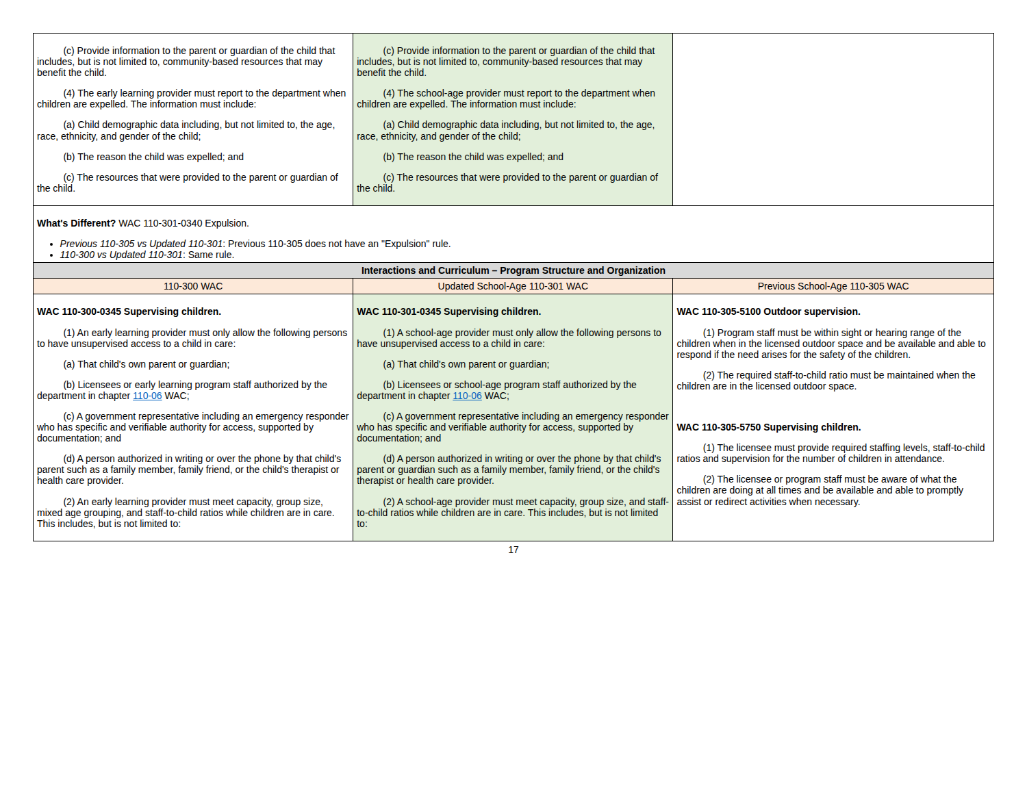| (c) Provide information to the parent or guardian of the child that includes, but is not limited to, community-based resources that may benefit the child. (4) The early learning provider must report to the department when children are expelled. The information must include: (a) Child demographic data including, but not limited to, the age, race, ethnicity, and gender of the child; (b) The reason the child was expelled; and (c) The resources that were provided to the parent or guardian of the child. | (c) Provide information to the parent or guardian of the child that includes, but is not limited to, community-based resources that may benefit the child. (4) The school-age provider must report to the department when children are expelled. The information must include: (a) Child demographic data including, but not limited to, the age, race, ethnicity, and gender of the child; (b) The reason the child was expelled; and (c) The resources that were provided to the parent or guardian of the child. | |
| What's Different? WAC 110-301-0340 Expulsion. Previous 110-305 vs Updated 110-301 : Previous 110-305 does not have an "Expulsion" rule. 110-300 vs Updated 110-301 : Same rule. |
| Interactions and Curriculum – Program Structure and Organization |
| 110-300 WAC | Updated School-Age 110-301 WAC | Previous School-Age 110-305 WAC |
| WAC 110-300-0345 Supervising children. (1) An early learning provider must only allow the following persons to have unsupervised access to a child in care: (a) That child's own parent or guardian; (b) Licensees or early learning program staff authorized by the department in chapter 110-06 WAC; (c) A government representative including an emergency responder who has specific and verifiable authority for access, supported by documentation; and (d) A person authorized in writing or over the phone by that child's parent such as a family member, family friend, or the child's therapist or health care provider. (2) An early learning provider must meet capacity, group size, mixed age grouping, and staff-to-child ratios while children are in care. This includes, but is not limited to: | WAC 110-301-0345 Supervising children. (1) A school-age provider must only allow the following persons to have unsupervised access to a child in care: (a) That child's own parent or guardian; (b) Licensees or school-age program staff authorized by the department in chapter 110-06 WAC; (c) A government representative including an emergency responder who has specific and verifiable authority for access, supported by documentation; and (d) A person authorized in writing or over the phone by that child's parent or guardian such as a family member, family friend, or the child's therapist or health care provider. (2) A school-age provider must meet capacity, group size, and staff-to-child ratios while children are in care. This includes, but is not limited to: | WAC 110-305-5100 Outdoor supervision. (1) Program staff must be within sight or hearing range of the children when in the licensed outdoor space and be available and able to respond if the need arises for the safety of the children. (2) The required staff-to-child ratio must be maintained when the children are in the licensed outdoor space. WAC 110-305-5750 Supervising children. (1) The licensee must provide required staffing levels, staff-to-child ratios and supervision for the number of children in attendance. (2) The licensee or program staff must be aware of what the children are doing at all times and be available and able to promptly assist or redirect activities when necessary. |
17